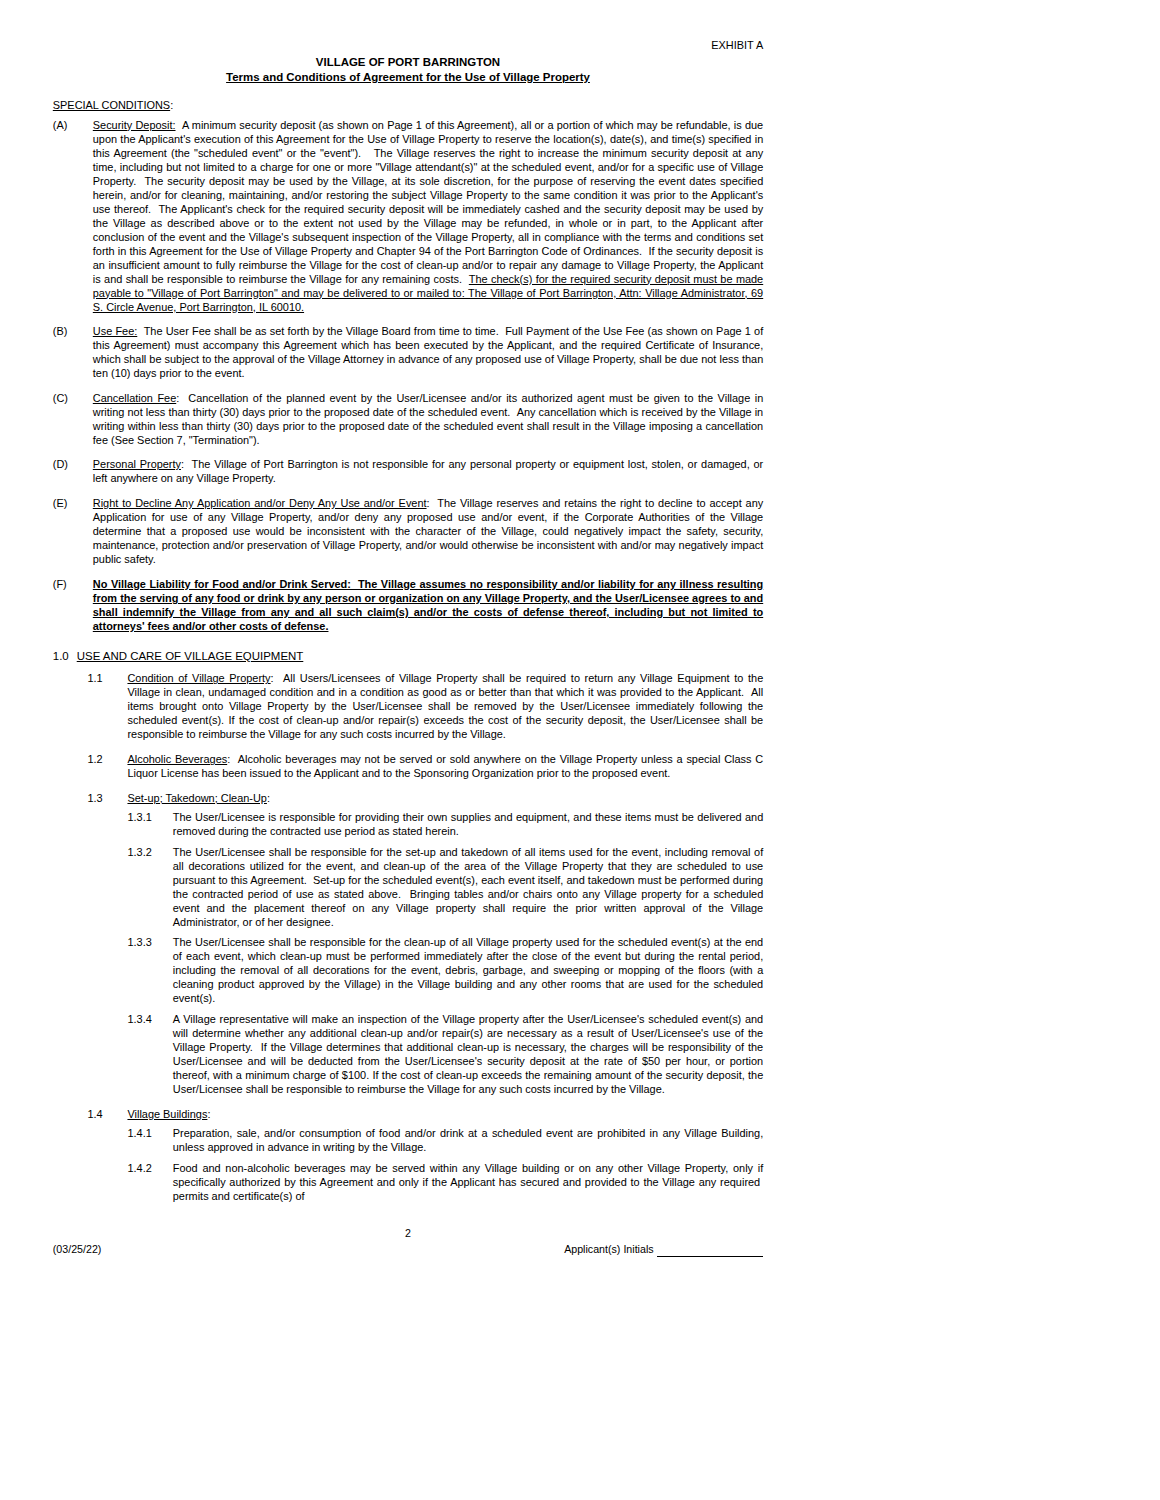EXHIBIT A
VILLAGE OF PORT BARRINGTON Terms and Conditions of Agreement for the Use of Village Property
SPECIAL CONDITIONS:
(A) Security Deposit: A minimum security deposit (as shown on Page 1 of this Agreement), all or a portion of which may be refundable, is due upon the Applicant's execution of this Agreement for the Use of Village Property to reserve the location(s), date(s), and time(s) specified in this Agreement (the "scheduled event" or the "event"). The Village reserves the right to increase the minimum security deposit at any time, including but not limited to a charge for one or more "Village attendant(s)" at the scheduled event, and/or for a specific use of Village Property. The security deposit may be used by the Village, at its sole discretion, for the purpose of reserving the event dates specified herein, and/or for cleaning, maintaining, and/or restoring the subject Village Property to the same condition it was prior to the Applicant's use thereof. The Applicant's check for the required security deposit will be immediately cashed and the security deposit may be used by the Village as described above or to the extent not used by the Village may be refunded, in whole or in part, to the Applicant after conclusion of the event and the Village's subsequent inspection of the Village Property, all in compliance with the terms and conditions set forth in this Agreement for the Use of Village Property and Chapter 94 of the Port Barrington Code of Ordinances. If the security deposit is an insufficient amount to fully reimburse the Village for the cost of clean-up and/or to repair any damage to Village Property, the Applicant is and shall be responsible to reimburse the Village for any remaining costs. The check(s) for the required security deposit must be made payable to "Village of Port Barrington" and may be delivered to or mailed to: The Village of Port Barrington, Attn: Village Administrator, 69 S. Circle Avenue, Port Barrington, IL 60010.
(B) Use Fee: The User Fee shall be as set forth by the Village Board from time to time. Full Payment of the Use Fee (as shown on Page 1 of this Agreement) must accompany this Agreement which has been executed by the Applicant, and the required Certificate of Insurance, which shall be subject to the approval of the Village Attorney in advance of any proposed use of Village Property, shall be due not less than ten (10) days prior to the event.
(C) Cancellation Fee: Cancellation of the planned event by the User/Licensee and/or its authorized agent must be given to the Village in writing not less than thirty (30) days prior to the proposed date of the scheduled event. Any cancellation which is received by the Village in writing within less than thirty (30) days prior to the proposed date of the scheduled event shall result in the Village imposing a cancellation fee (See Section 7, "Termination").
(D) Personal Property: The Village of Port Barrington is not responsible for any personal property or equipment lost, stolen, or damaged, or left anywhere on any Village Property.
(E) Right to Decline Any Application and/or Deny Any Use and/or Event: The Village reserves and retains the right to decline to accept any Application for use of any Village Property, and/or deny any proposed use and/or event, if the Corporate Authorities of the Village determine that a proposed use would be inconsistent with the character of the Village, could negatively impact the safety, security, maintenance, protection and/or preservation of Village Property, and/or would otherwise be inconsistent with and/or may negatively impact public safety.
(F) No Village Liability for Food and/or Drink Served: The Village assumes no responsibility and/or liability for any illness resulting from the serving of any food or drink by any person or organization on any Village Property, and the User/Licensee agrees to and shall indemnify the Village from any and all such claim(s) and/or the costs of defense thereof, including but not limited to attorneys' fees and/or other costs of defense.
1.0 USE AND CARE OF VILLAGE EQUIPMENT
1.1 Condition of Village Property: All Users/Licensees of Village Property shall be required to return any Village Equipment to the Village in clean, undamaged condition and in a condition as good as or better than that which it was provided to the Applicant. All items brought onto Village Property by the User/Licensee shall be removed by the User/Licensee immediately following the scheduled event(s). If the cost of clean-up and/or repair(s) exceeds the cost of the security deposit, the User/Licensee shall be responsible to reimburse the Village for any such costs incurred by the Village.
1.2 Alcoholic Beverages: Alcoholic beverages may not be served or sold anywhere on the Village Property unless a special Class C Liquor License has been issued to the Applicant and to the Sponsoring Organization prior to the proposed event.
1.3 Set-up; Takedown; Clean-Up:
1.3.1 The User/Licensee is responsible for providing their own supplies and equipment, and these items must be delivered and removed during the contracted use period as stated herein.
1.3.2 The User/Licensee shall be responsible for the set-up and takedown of all items used for the event, including removal of all decorations utilized for the event, and clean-up of the area of the Village Property that they are scheduled to use pursuant to this Agreement. Set-up for the scheduled event(s), each event itself, and takedown must be performed during the contracted period of use as stated above. Bringing tables and/or chairs onto any Village property for a scheduled event and the placement thereof on any Village property shall require the prior written approval of the Village Administrator, or of her designee.
1.3.3 The User/Licensee shall be responsible for the clean-up of all Village property used for the scheduled event(s) at the end of each event, which clean-up must be performed immediately after the close of the event but during the rental period, including the removal of all decorations for the event, debris, garbage, and sweeping or mopping of the floors (with a cleaning product approved by the Village) in the Village building and any other rooms that are used for the scheduled event(s).
1.3.4 A Village representative will make an inspection of the Village property after the User/Licensee's scheduled event(s) and will determine whether any additional clean-up and/or repair(s) are necessary as a result of User/Licensee's use of the Village Property. If the Village determines that additional clean-up is necessary, the charges will be responsibility of the User/Licensee and will be deducted from the User/Licensee's security deposit at the rate of $50 per hour, or portion thereof, with a minimum charge of $100. If the cost of clean-up exceeds the remaining amount of the security deposit, the User/Licensee shall be responsible to reimburse the Village for any such costs incurred by the Village.
1.4 Village Buildings:
1.4.1 Preparation, sale, and/or consumption of food and/or drink at a scheduled event are prohibited in any Village Building, unless approved in advance in writing by the Village.
1.4.2 Food and non-alcoholic beverages may be served within any Village building or on any other Village Property, only if specifically authorized by this Agreement and only if the Applicant has secured and provided to the Village any required permits and certificate(s) of
2
(03/25/22)
Applicant(s) Initials